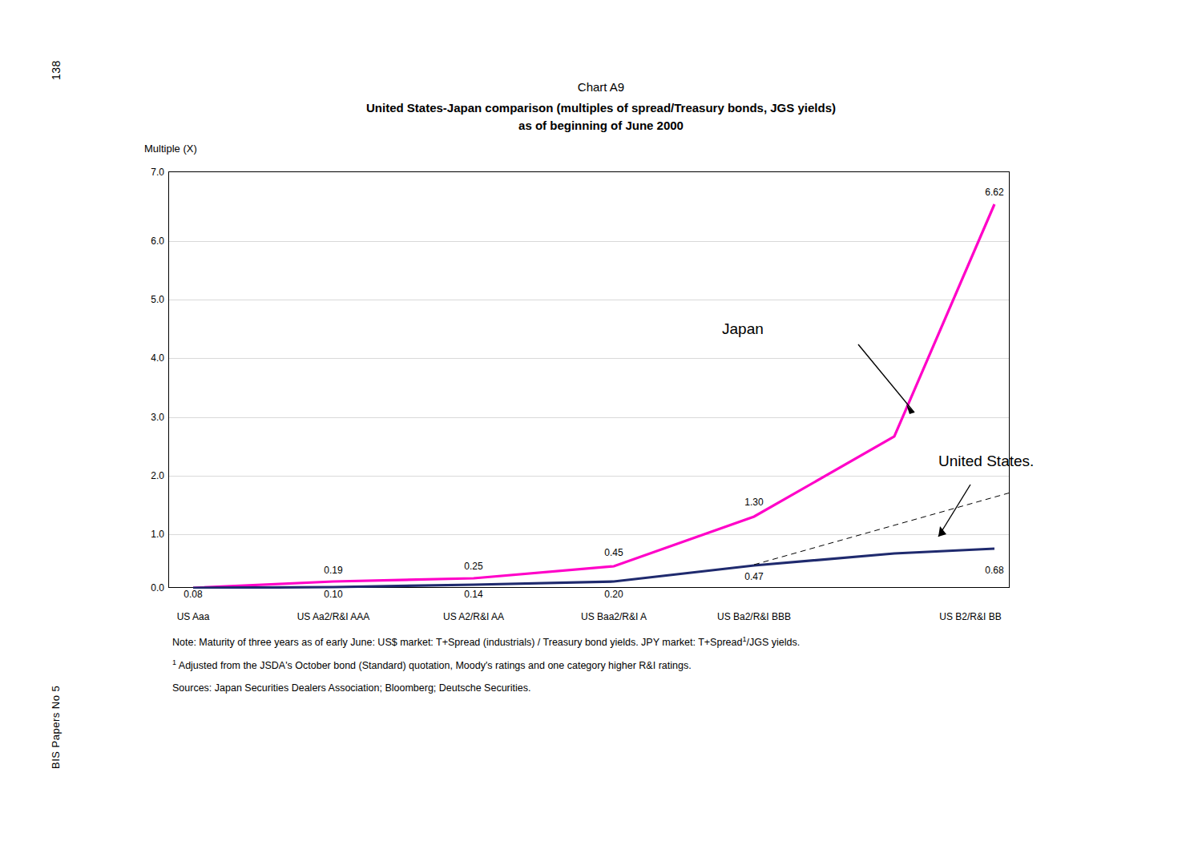138
BIS Papers No 5
Chart A9
United States-Japan comparison (multiples of spread/Treasury bonds, JGS yields)
as of beginning of June 2000
Multiple (X)
Japan
United States.
0.19
0.25
0.45
1.30
6.62
0.08
0.10
0.14
0.20
0.47
0.68
7.0
6.0
5.0
4.0
3.0
2.0
1.0
0.0
US Aaa
US Aa2/R&I AAA
US A2/R&I AA
US Baa2/R&I A
US Ba2/R&I BBB
US B2/R&I BB
Note: Maturity of three years as of early June: US$ market: T+Spread (industrials) / Treasury bond yields. JPY market: T+Spread1/JGS yields.
1 Adjusted from the JSDA's October bond (Standard) quotation, Moody's ratings and one category higher R&I ratings.
Sources: Japan Securities Dealers Association; Bloomberg; Deutsche Securities.